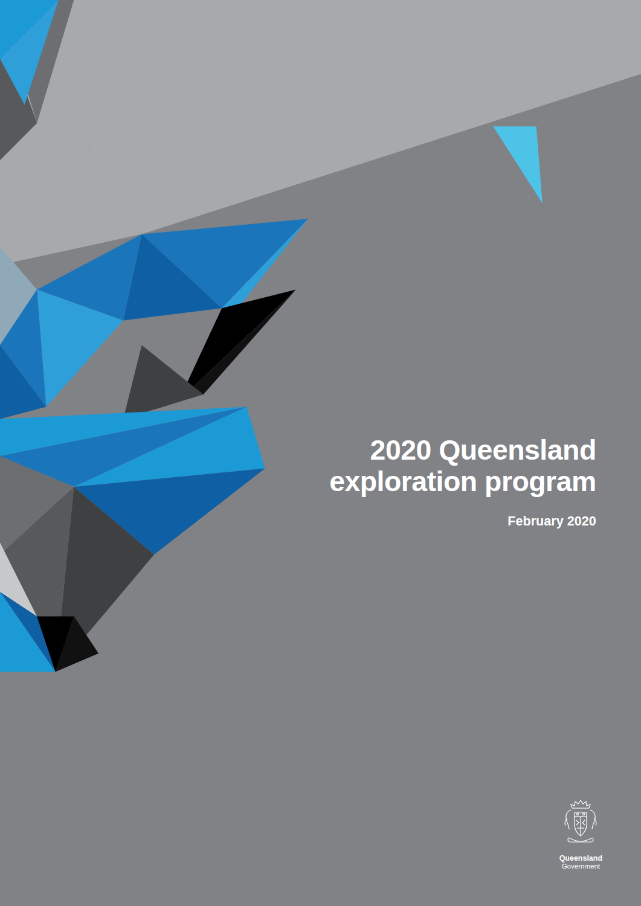2020 Queensland
exploration program
February 2020
Queensland Government